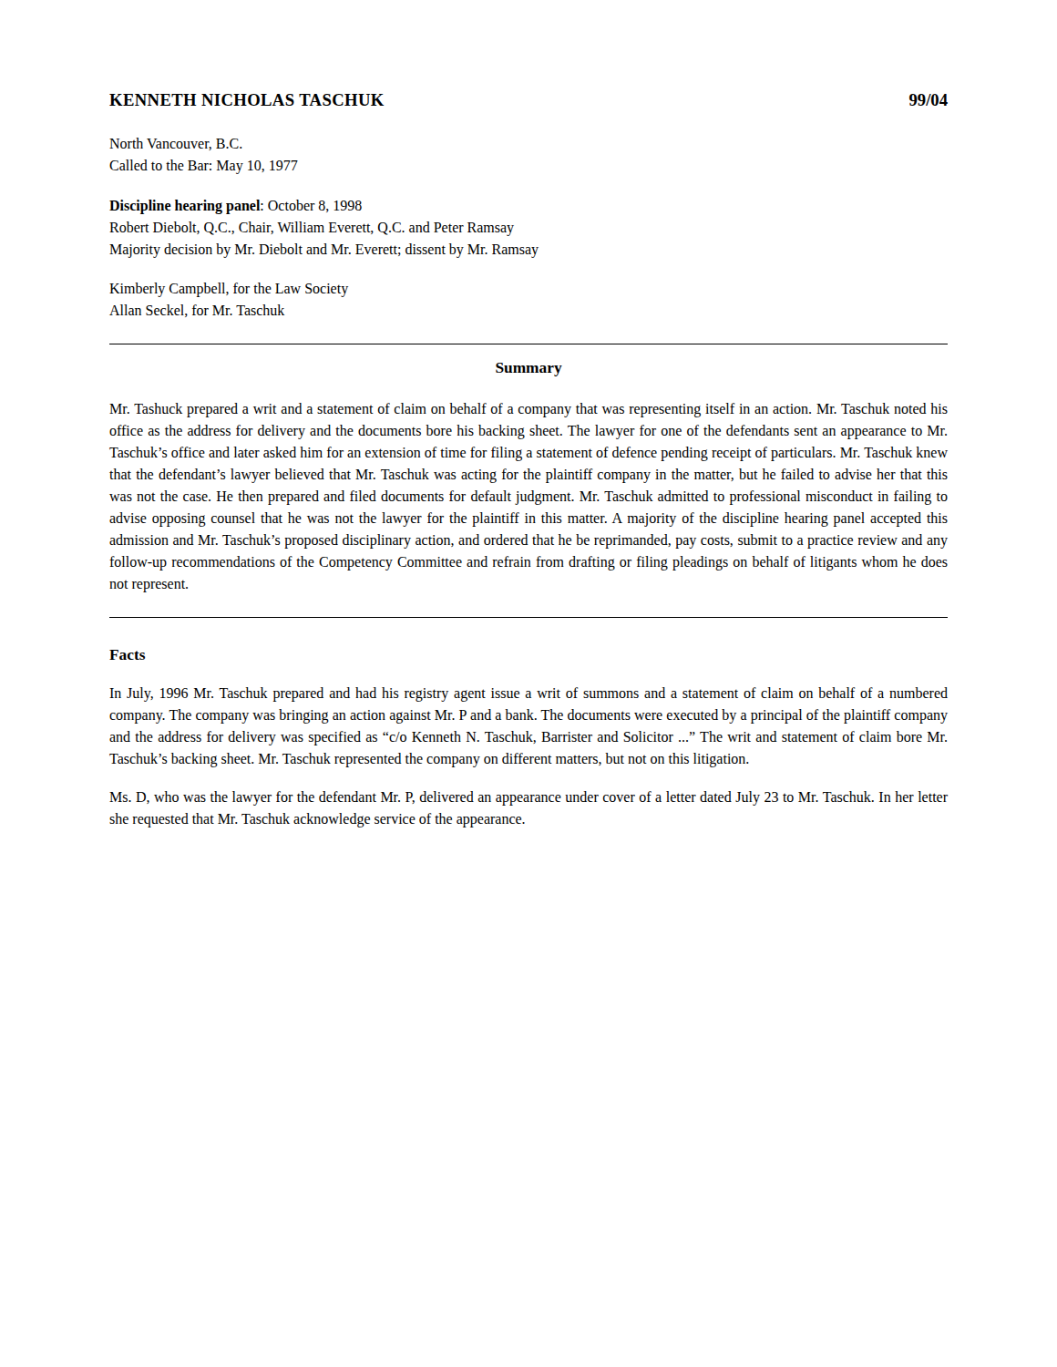KENNETH NICHOLAS TASCHUK 99/04
North Vancouver, B.C.
Called to the Bar: May 10, 1977
Discipline hearing panel: October 8, 1998
Robert Diebolt, Q.C., Chair, William Everett, Q.C. and Peter Ramsay
Majority decision by Mr. Diebolt and Mr. Everett; dissent by Mr. Ramsay
Kimberly Campbell, for the Law Society
Allan Seckel, for Mr. Taschuk
Summary
Mr. Tashuck prepared a writ and a statement of claim on behalf of a company that was representing itself in an action. Mr. Taschuk noted his office as the address for delivery and the documents bore his backing sheet. The lawyer for one of the defendants sent an appearance to Mr. Taschuk’s office and later asked him for an extension of time for filing a statement of defence pending receipt of particulars. Mr. Taschuk knew that the defendant’s lawyer believed that Mr. Taschuk was acting for the plaintiff company in the matter, but he failed to advise her that this was not the case. He then prepared and filed documents for default judgment. Mr. Taschuk admitted to professional misconduct in failing to advise opposing counsel that he was not the lawyer for the plaintiff in this matter. A majority of the discipline hearing panel accepted this admission and Mr. Taschuk’s proposed disciplinary action, and ordered that he be reprimanded, pay costs, submit to a practice review and any follow-up recommendations of the Competency Committee and refrain from drafting or filing pleadings on behalf of litigants whom he does not represent.
Facts
In July, 1996 Mr. Taschuk prepared and had his registry agent issue a writ of summons and a statement of claim on behalf of a numbered company. The company was bringing an action against Mr. P and a bank. The documents were executed by a principal of the plaintiff company and the address for delivery was specified as “c/o Kenneth N. Taschuk, Barrister and Solicitor ...” The writ and statement of claim bore Mr. Taschuk’s backing sheet. Mr. Taschuk represented the company on different matters, but not on this litigation.
Ms. D, who was the lawyer for the defendant Mr. P, delivered an appearance under cover of a letter dated July 23 to Mr. Taschuk. In her letter she requested that Mr. Taschuk acknowledge service of the appearance.